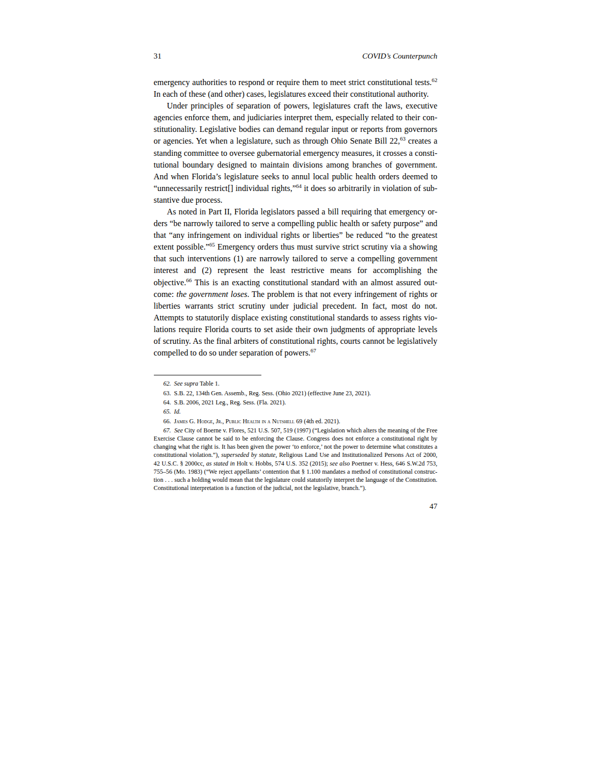31 COVID’s Counterpunch
emergency authorities to respond or require them to meet strict constitutional tests.62 In each of these (and other) cases, legislatures exceed their constitutional authority.
Under principles of separation of powers, legislatures craft the laws, executive agencies enforce them, and judiciaries interpret them, especially related to their constitutionality. Legislative bodies can demand regular input or reports from governors or agencies. Yet when a legislature, such as through Ohio Senate Bill 22,63 creates a standing committee to oversee gubernatorial emergency measures, it crosses a constitutional boundary designed to maintain divisions among branches of government. And when Florida’s legislature seeks to annul local public health orders deemed to “unnecessarily restrict[] individual rights,”64 it does so arbitrarily in violation of substantive due process.
As noted in Part II, Florida legislators passed a bill requiring that emergency orders “be narrowly tailored to serve a compelling public health or safety purpose” and that “any infringement on individual rights or liberties” be reduced “to the greatest extent possible.”65 Emergency orders thus must survive strict scrutiny via a showing that such interventions (1) are narrowly tailored to serve a compelling government interest and (2) represent the least restrictive means for accomplishing the objective.66 This is an exacting constitutional standard with an almost assured outcome: the government loses. The problem is that not every infringement of rights or liberties warrants strict scrutiny under judicial precedent. In fact, most do not. Attempts to statutorily displace existing constitutional standards to assess rights violations require Florida courts to set aside their own judgments of appropriate levels of scrutiny. As the final arbiters of constitutional rights, courts cannot be legislatively compelled to do so under separation of powers.67
62. See supra Table 1.
63. S.B. 22, 134th Gen. Assemb., Reg. Sess. (Ohio 2021) (effective June 23, 2021).
64. S.B. 2006, 2021 Leg., Reg. Sess. (Fla. 2021).
65. Id.
66. James G. Hodge, Jr., Public Health in a Nutshell 69 (4th ed. 2021).
67. See City of Boerne v. Flores, 521 U.S. 507, 519 (1997) (“Legislation which alters the meaning of the Free Exercise Clause cannot be said to be enforcing the Clause. Congress does not enforce a constitutional right by changing what the right is. It has been given the power ‘to enforce,’ not the power to determine what constitutes a constitutional violation.”), superseded by statute, Religious Land Use and Institutionalized Persons Act of 2000, 42 U.S.C. § 2000cc, as stated in Holt v. Hobbs, 574 U.S. 352 (2015); see also Poertner v. Hess, 646 S.W.2d 753, 755–56 (Mo. 1983) (“We reject appellants’ contention that § 1.100 mandates a method of constitutional construction . . . such a holding would mean that the legislature could statutorily interpret the language of the Constitution. Constitutional interpretation is a function of the judicial, not the legislative, branch.”).
47